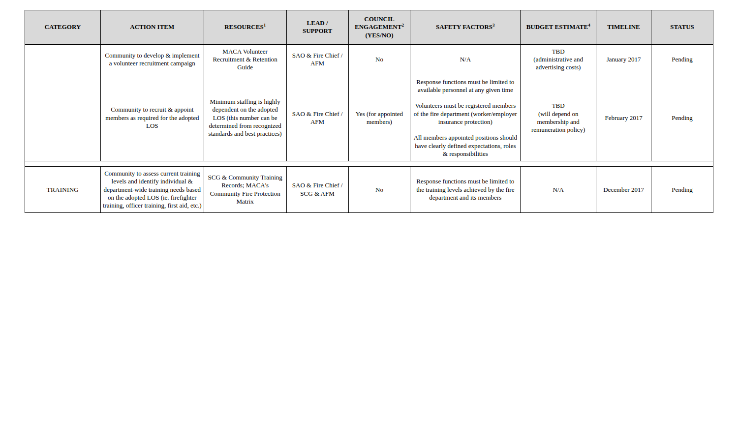| Category | Action Item | Resources 1 | Lead / Support | Council Engagement 2 (Yes/No) | Safety Factors 3 | Budget Estimate 4 | Timeline | Status |
| --- | --- | --- | --- | --- | --- | --- | --- | --- |
| | Community to develop & implement a volunteer recruitment campaign | MACA Volunteer Recruitment & Retention Guide | SAO & Fire Chief / AFM | No | N/A | TBD (administrative and advertising costs) | January 2017 | Pending |
| | Community to recruit & appoint members as required for the adopted LOS | Minimum staffing is highly dependent on the adopted LOS (this number can be determined from recognized standards and best practices) | SAO & Fire Chief / AFM | Yes (for appointed members) | Response functions must be limited to available personnel at any given time Volunteers must be registered members of the fire department (worker/employer insurance protection) All members appointed positions should have clearly defined expectations, roles & responsibilities | TBD (will depend on membership and remuneration policy) | February 2017 | Pending |
| Training | Community to assess current training levels and identify individual & department-wide training needs based on the adopted LOS (ie. firefighter training, officer training, first aid, etc.) | SCG & Community Training Records; MACA's Community Fire Protection Matrix | SAO & Fire Chief / SCG & AFM | No | Response functions must be limited to the training levels achieved by the fire department and its members | N/A | December 2017 | Pending |